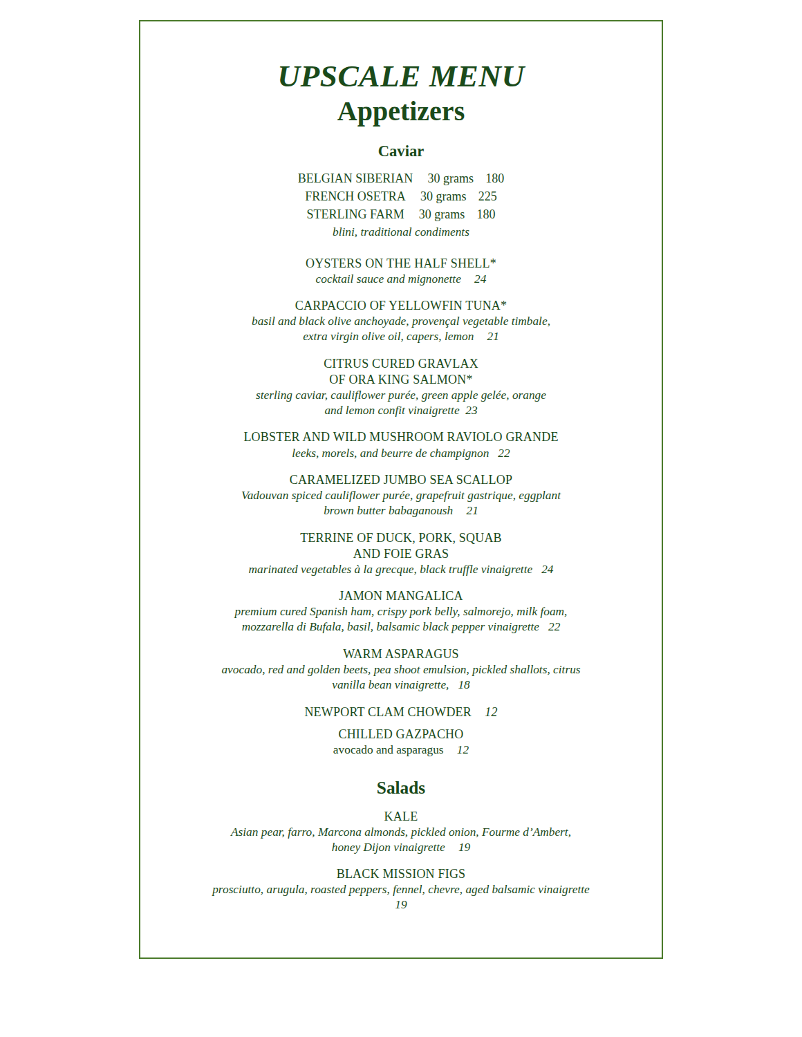UPSCALE MENU
Appetizers
Caviar
BELGIAN SIBERIAN30 grams 180
FRENCH OSETRA30 grams 225
STERLING FARM30 grams 180
blini, traditional condiments
OYSTERS ON THE HALF SHELL*
cocktail sauce and mignonette24
CARPACCIO OF YELLOWFIN TUNA*
basil and black olive anchoyade, provençal vegetable timbale,
extra virgin olive oil, capers, lemon21
CITRUS CURED GRAVLAX
OF ORA KING SALMON*
sterling caviar, cauliflower purée, green apple gelée, orange
and lemon confit vinaigrette 23
LOBSTER AND WILD MUSHROOM RAVIOLO GRANDE
leeks, morels, and beurre de champignon 22
CARAMELIZED JUMBO SEA SCALLOP
Vadouvan spiced cauliflower purée, grapefruit gastrique, eggplant
brown butter babaganoush21
TERRINE OF DUCK, PORK, SQUAB
AND FOIE GRAS
marinated vegetables à la grecque, black truffle vinaigrette 24
JAMON MANGALICA
premium cured Spanish ham, crispy pork belly, salmorejo, milk foam,
mozzarella di Bufala, basil, balsamic black pepper vinaigrette 22
WARM ASPARAGUS
avocado, red and golden beets, pea shoot emulsion, pickled shallots, citrus
vanilla bean vinaigrette, 18
NEWPORT CLAM CHOWDER12
CHILLED GAZPACHO
avocado and asparagus12
Salads
KALE
Asian pear, farro, Marcona almonds, pickled onion, Fourme d’Ambert,
honey Dijon vinaigrette19
BLACK MISSION FIGS
prosciutto, arugula, roasted peppers, fennel, chevre, aged balsamic vinaigrette
19